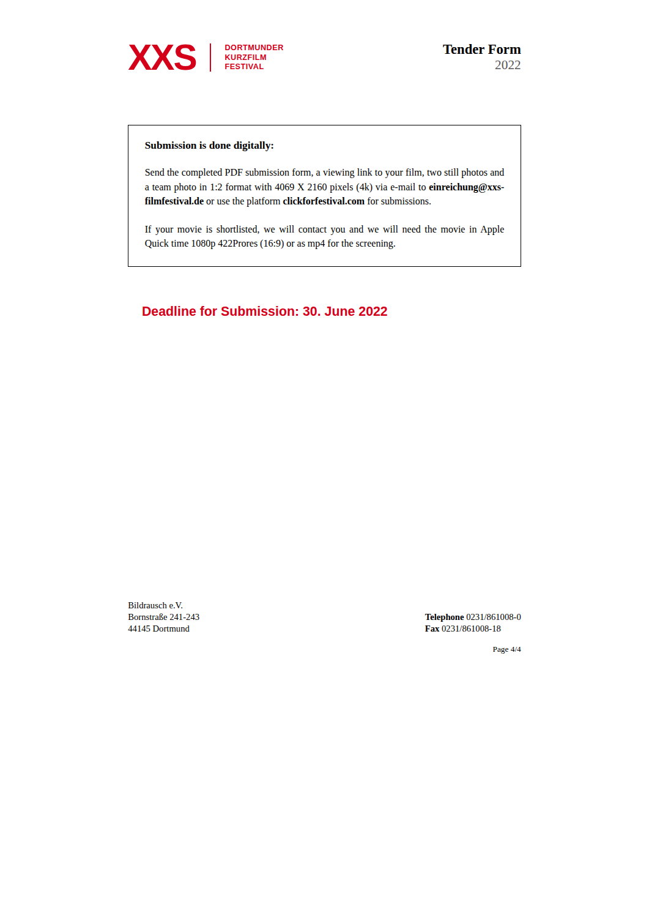XXS Dortmunder
Kurzfilm
Festival
Tender Form
2022
Submission is done digitally:
Send the completed PDF submission form, a viewing link to your film, two still photos and a team photo in 1:2 format with 4069 X 2160 pixels (4k) via e-mail to einreichung@xxs-filmfestival.de or use the platform clickforfestival.com for submissions.
If your movie is shortlisted, we will contact you and we will need the movie in Apple Quick time 1080p 422Prores (16:9) or as mp4 for the screening.
Deadline for Submission: 30. June 2022
Bildrausch e.V.
Bornstraße 241-243
44145 Dortmund
Telephone 0231/861008-0
Fax 0231/861008-18
Page 4/4